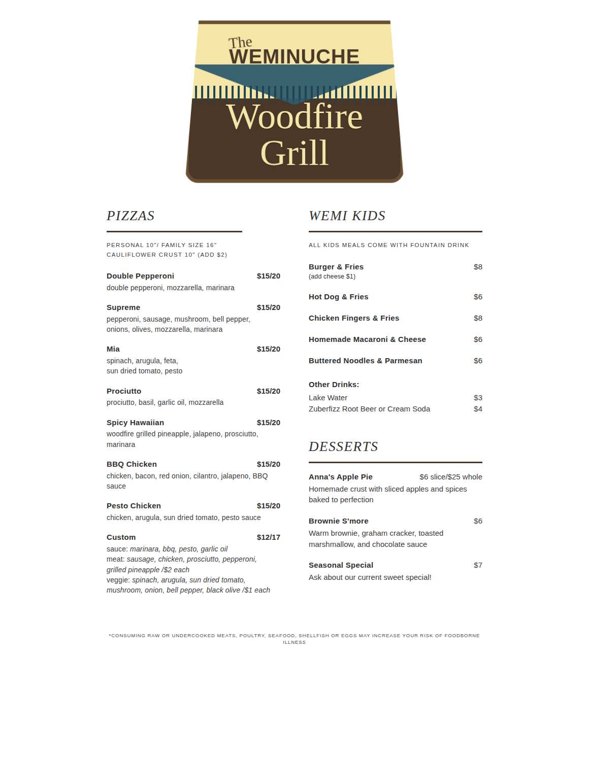The
WEMINUCHE
Woodfire
Grill
PIZZAS
Personal 10"/ Family Size 16"
Cauliflower Crust 10" (Add $2)
Double Pepperoni $15/20
double pepperoni, mozzarella, marinara
Supreme $15/20
pepperoni, sausage, mushroom, bell pepper, onions, olives, mozzarella, marinara
Mia $15/20
spinach, arugula, feta,
sun dried tomato, pesto
Prociutto $15/20
prociutto, basil, garlic oil, mozzarella
Spicy Hawaiian $15/20
woodfire grilled pineapple, jalapeno, prosciutto, marinara
BBQ Chicken $15/20
chicken, bacon, red onion, cilantro, jalapeno, BBQ sauce
Pesto Chicken $15/20
chicken, arugula, sun dried tomato, pesto sauce
Custom $12/17
sauce: marinara, bbq, pesto, garlic oil
meat: sausage, chicken, prosciutto, pepperoni, grilled pineapple /$2 each
veggie: spinach, arugula, sun dried tomato, mushroom, onion, bell pepper, black olive /$1 each
WEMI KIDS
All kids meals come with fountain drink
Burger & Fries (add cheese $1)
$8
Hot Dog & Fries
$6
Chicken Fingers & Fries
$8
Homemade Macaroni & Cheese
$6
Buttered Noodles & Parmesan
$6
Other Drinks:
Lake Water $3
Zuberfizz Root Beer or Cream Soda $4
DESSERTS
Anna's Apple Pie $6 slice/$25 whole
Homemade crust with sliced apples and spices baked to perfection
Brownie S'more $6
Warm brownie, graham cracker, toasted marshmallow, and chocolate sauce
Seasonal Special $7
Ask about our current sweet special!
*Consuming raw or undercooked meats, poultry, seafood, shellfish or eggs may increase your risk of foodborne illness